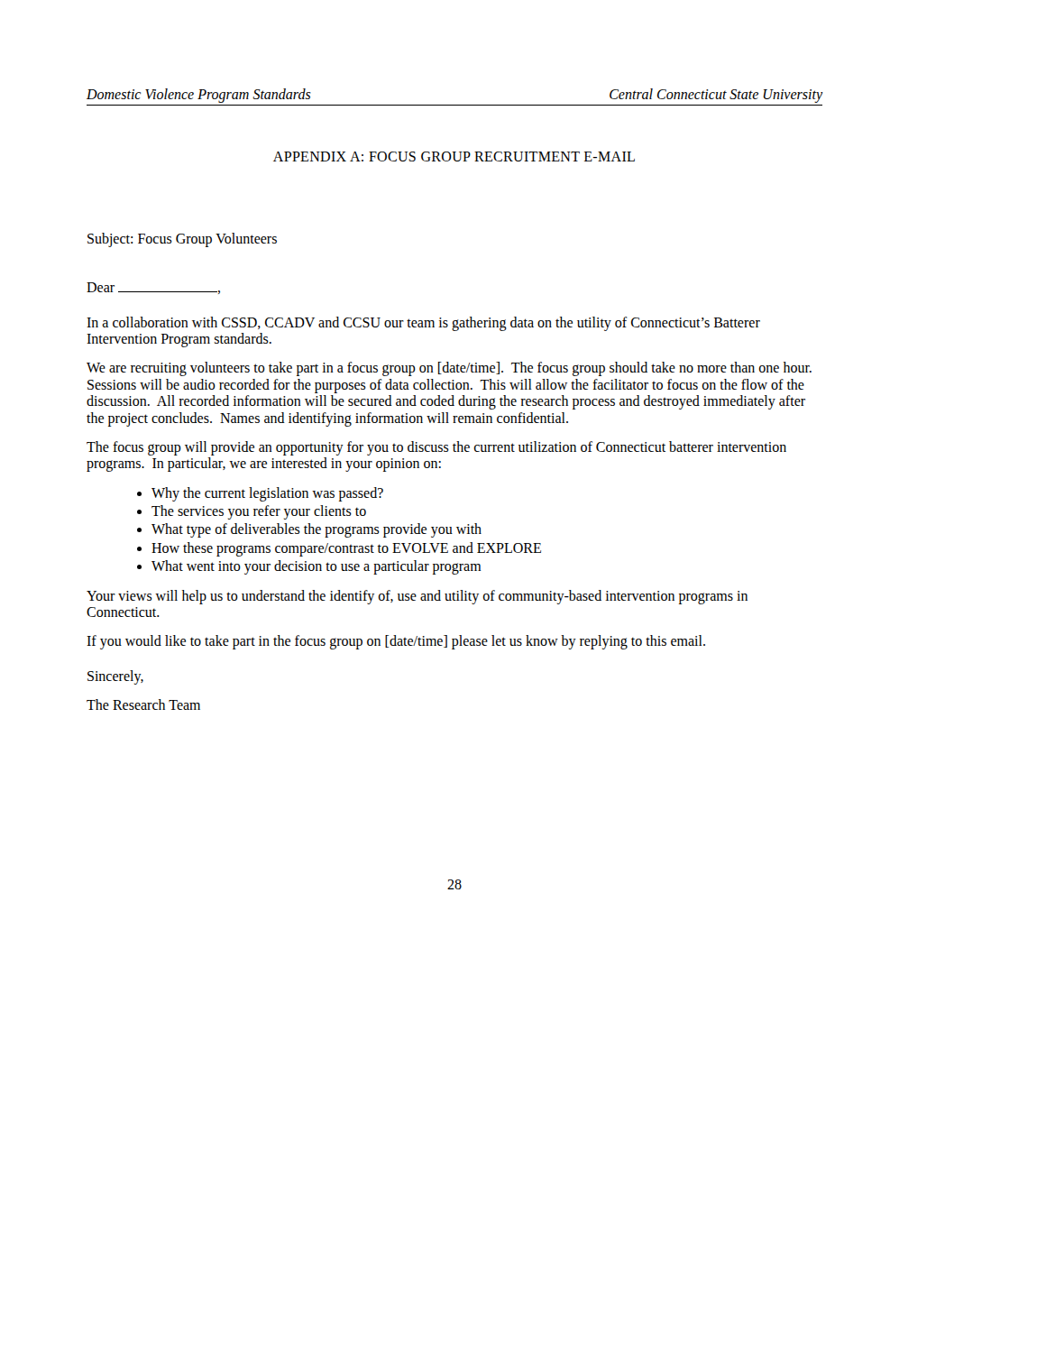Domestic Violence Program Standards Central Connecticut State University
APPENDIX A: FOCUS GROUP RECRUITMENT E-MAIL
Subject: Focus Group Volunteers
Dear ,
In a collaboration with CSSD, CCADV and CCSU our team is gathering data on the utility of Connecticut’s Batterer Intervention Program standards.
We are recruiting volunteers to take part in a focus group on [date/time]. The focus group should take no more than one hour. Sessions will be audio recorded for the purposes of data collection. This will allow the facilitator to focus on the flow of the discussion. All recorded information will be secured and coded during the research process and destroyed immediately after the project concludes. Names and identifying information will remain confidential.
The focus group will provide an opportunity for you to discuss the current utilization of Connecticut batterer intervention programs. In particular, we are interested in your opinion on:
Why the current legislation was passed?
The services you refer your clients to
What type of deliverables the programs provide you with
How these programs compare/contrast to EVOLVE and EXPLORE
What went into your decision to use a particular program
Your views will help us to understand the identify of, use and utility of community-based intervention programs in Connecticut.
If you would like to take part in the focus group on [date/time] please let us know by replying to this email.
Sincerely,
The Research Team
28